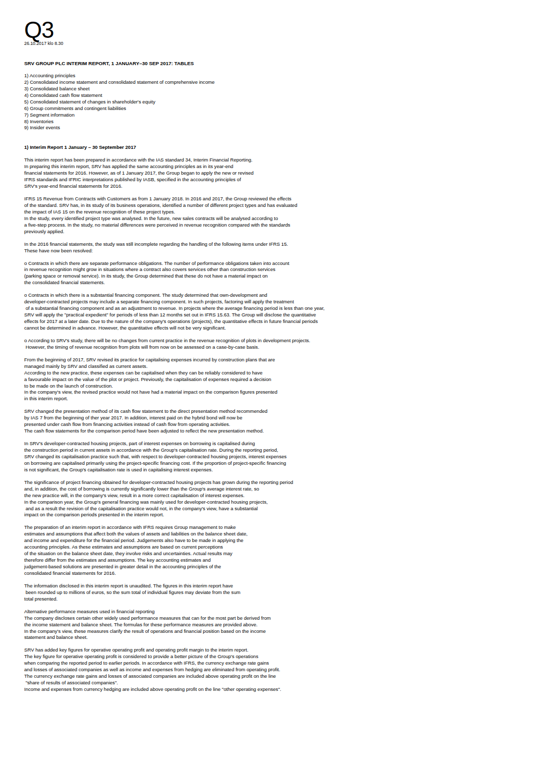Q3
26.10.2017 klo 8.30
SRV GROUP PLC INTERIM REPORT, 1 JANUARY–30 SEP 2017: TABLES
1) Accounting principles
2) Consolidated income statement and consolidated statement of comprehensive income
3) Consolidated balance sheet
4) Consolidated cash flow statement
5) Consolidated statement of changes in shareholder's equity
6) Group commitments and contingent liabilities
7) Segment information
8) Inventories
9) Insider events
1) Interim Report 1 January – 30 September 2017
This interim report has been prepared in accordance with the IAS standard 34, Interim Financial Reporting.
In preparing this interim report, SRV has applied the same accounting principles as in its year-end
financial statements for 2016. However, as of 1 January 2017, the Group began to apply the new or revised
IFRS standards and IFRIC interpretations published by IASB, specified in the accounting principles of
SRV's year-end financial statements for 2016.
IFRS 15 Revenue from Contracts with Customers as from 1 January 2018. In 2016 and 2017, the Group reviewed the effects
of the standard. SRV has, in its study of its business operations, identified a number of different project types and has evaluated
the impact of IAS 15 on the revenue recognition of these project types.
In the study, every identified project type was analysed. In the future, new sales contracts will be analysed according to
a five-step process. In the study, no material differences were perceived in revenue recognition compared with the standards
previously applied.
In the 2016 financial statements, the study was still incomplete regarding the handling of the following items under IFRS 15.
These have now been resolved:
o Contracts in which there are separate performance obligations. The number of performance obligations taken into account
in revenue recognition might grow in situations where a contract also covers services other than construction services
(parking space or removal service). In its study, the Group determined that these do not have a material impact on
the consolidated financial statements.
o Contracts in which there is a substantial financing component. The study determined that own-development and
developer-contracted projects may include a separate financing component. In such projects, factoring will apply the treatment
of a substantial financing component and as an adjustment to revenue. In projects where the average financing period is less than one year,
SRV will apply the "practical expedient" for periods of less than 12 months set out in IFRS 15.63. The Group will disclose the quantitative
effects for 2017 at a later date. Due to the nature of the company's operations (projects), the quantitative effects in future financial periods
cannot be determined in advance. However, the quantitative effects will not be very significant.
o According to SRV's study, there will be no changes from current practice in the revenue recognition of plots in development projects.
However, the timing of revenue recognition from plots will from now on be assessed on a case-by-case basis.
From the beginning of 2017, SRV revised its practice for capitalising expenses incurred by construction plans that are
managed mainly by SRV and classified as current assets.
According to the new practice, these expenses can be capitalised when they can be reliably considered to have
a favourable impact on the value of the plot or project. Previously, the capitalisation of expenses required a decision
to be made on the launch of construction.
In the company's view, the revised practice would not have had a material impact on the comparison figures presented
in this interim report.
SRV changed the presentation method of its cash flow statement to the direct presentation method recommended
by IAS 7 from the beginning of ther year 2017. In addition, interest paid on the hybrid bond will now be
presented under cash flow from financing activities instead of cash flow from operating activities.
The cash flow statements for the comparison period have been adjusted to reflect the new presentation method.
In SRV's developer-contracted housing projects, part of interest expenses on borrowing is capitalised during
the construction period in current assets in accordance with the Group's capitalisation rate. During the reporting period,
SRV changed its capitalisation practice such that, with respect to developer-contracted housing projects, interest expenses
on borrowing are capitalised primarily using the project-specific financing cost. If the proportion of project-specific financing
is not significant, the Group's capitalisation rate is used in capitalising interest expenses.
The significance of project financing obtained for developer-contracted housing projects has grown during the reporting period
and, in addition, the cost of borrowing is currently significantly lower than the Group's average interest rate, so
the new practice will, in the company's view, result in a more correct capitalisation of interest expenses.
In the comparison year, the Group's general financing was mainly used for developer-contracted housing projects,
and as a result the revision of the capitalisation practice would not, in the company's view, have a substantial
impact on the comparison periods presented in the interim report.
The preparation of an interim report in accordance with IFRS requires Group management to make
estimates and assumptions that affect both the values of assets and liabilities on the balance sheet date,
and income and expenditure for the financial period. Judgements also have to be made in applying the
accounting principles. As these estimates and assumptions are based on current perceptions
of the situation on the balance sheet date, they involve risks and uncertainties. Actual results may
therefore differ from the estimates and assumptions. The key accounting estimates and
judgement-based solutions are presented in greater detail in the accounting principles of the
consolidated financial statements for 2016.
The information disclosed in this interim report is unaudited. The figures in this interim report have
been rounded up to millions of euros, so the sum total of individual figures may deviate from the sum
total presented.
Alternative performance measures used in financial reporting
The company discloses certain other widely used performance measures that can for the most part be derived from
the income statement and balance sheet. The formulas for these performance measures are provided above.
In the company's view, these measures clarify the result of operations and financial position based on the income
statement and balance sheet.
SRV has added key figures for operative operating profit and operating profit margin to the interim report.
The key figure for operative operating profit is considered to provide a better picture of the Group's operations
when comparing the reported period to earlier periods. In accordance with IFRS, the currency exchange rate gains
and losses of associated companies as well as income and expenses from hedging are eliminated from operating profit.
The currency exchange rate gains and losses of associated companies are included above operating profit on the line
"share of results of associated companies".
Income and expenses from currency hedging are included above operating profit on the line "other operating expenses".